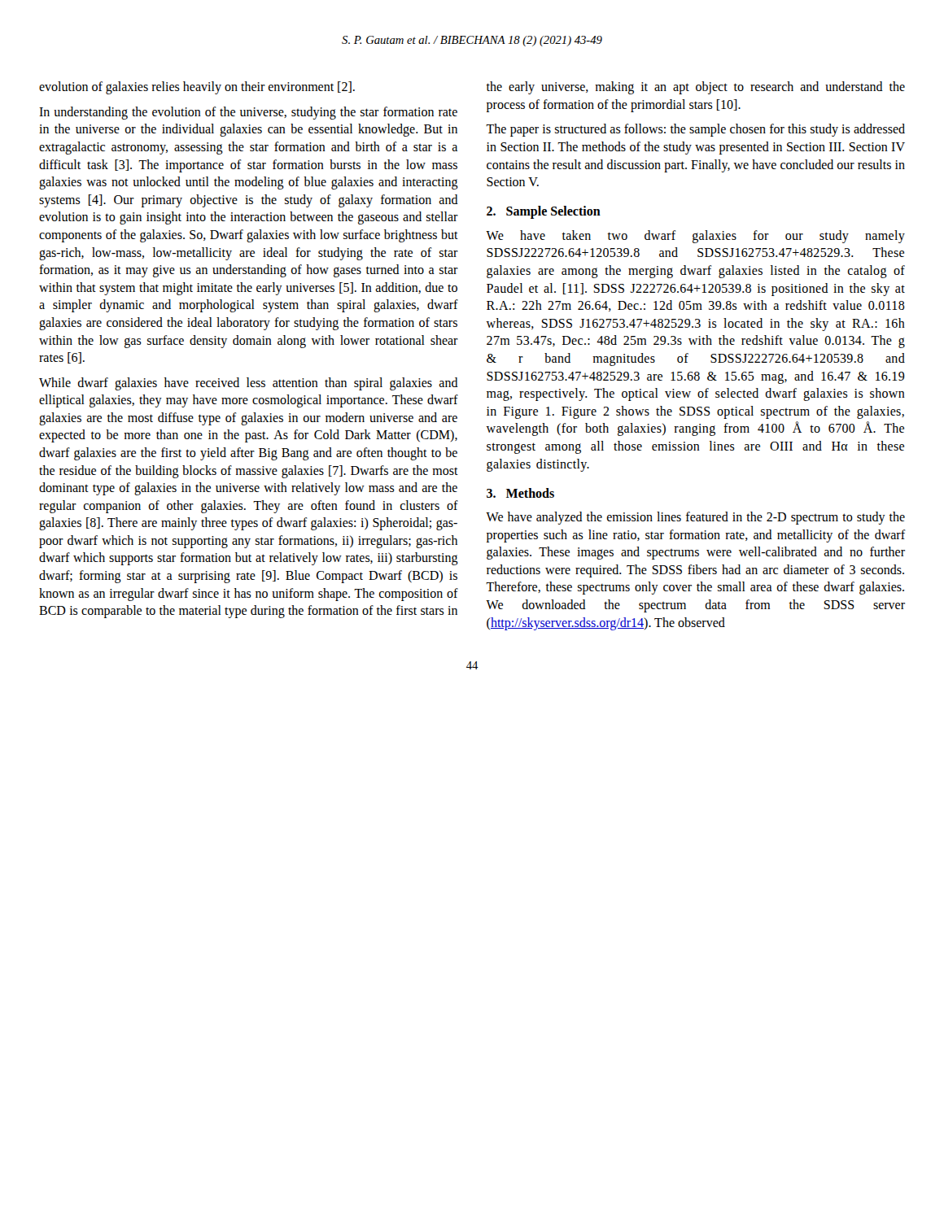S. P. Gautam et al. / BIBECHANA 18 (2) (2021) 43-49
evolution of galaxies relies heavily on their environment [2].
In understanding the evolution of the universe, studying the star formation rate in the universe or the individual galaxies can be essential knowledge. But in extragalactic astronomy, assessing the star formation and birth of a star is a difficult task [3]. The importance of star formation bursts in the low mass galaxies was not unlocked until the modeling of blue galaxies and interacting systems [4]. Our primary objective is the study of galaxy formation and evolution is to gain insight into the interaction between the gaseous and stellar components of the galaxies. So, Dwarf galaxies with low surface brightness but gas-rich, low-mass, low-metallicity are ideal for studying the rate of star formation, as it may give us an understanding of how gases turned into a star within that system that might imitate the early universes [5]. In addition, due to a simpler dynamic and morphological system than spiral galaxies, dwarf galaxies are considered the ideal laboratory for studying the formation of stars within the low gas surface density domain along with lower rotational shear rates [6].
While dwarf galaxies have received less attention than spiral galaxies and elliptical galaxies, they may have more cosmological importance. These dwarf galaxies are the most diffuse type of galaxies in our modern universe and are expected to be more than one in the past. As for Cold Dark Matter (CDM), dwarf galaxies are the first to yield after Big Bang and are often thought to be the residue of the building blocks of massive galaxies [7]. Dwarfs are the most dominant type of galaxies in the universe with relatively low mass and are the regular companion of other galaxies. They are often found in clusters of galaxies [8]. There are mainly three types of dwarf galaxies: i) Spheroidal; gas-poor dwarf which is not supporting any star formations, ii) irregulars; gas-rich dwarf which supports star formation but at relatively low rates, iii) starbursting dwarf; forming star at a surprising rate [9]. Blue Compact Dwarf (BCD) is known as an irregular dwarf since it has no uniform shape. The composition of BCD is comparable to the material type during the formation of the first stars in the early universe, making it an apt object to research and understand the process of formation of the primordial stars [10].
The paper is structured as follows: the sample chosen for this study is addressed in Section II. The methods of the study was presented in Section III. Section IV contains the result and discussion part. Finally, we have concluded our results in Section V.
2. Sample Selection
We have taken two dwarf galaxies for our study namely SDSSJ222726.64+120539.8 and SDSSJ162753.47+482529.3. These galaxies are among the merging dwarf galaxies listed in the catalog of Paudel et al. [11]. SDSS J222726.64+120539.8 is positioned in the sky at R.A.: 22h 27m 26.64, Dec.: 12d 05m 39.8s with a redshift value 0.0118 whereas, SDSS J162753.47+482529.3 is located in the sky at RA.: 16h 27m 53.47s, Dec.: 48d 25m 29.3s with the redshift value 0.0134. The g & r band magnitudes of SDSSJ222726.64+120539.8 and SDSSJ162753.47+482529.3 are 15.68 & 15.65 mag, and 16.47 & 16.19 mag, respectively. The optical view of selected dwarf galaxies is shown in Figure 1. Figure 2 shows the SDSS optical spectrum of the galaxies, wavelength (for both galaxies) ranging from 4100 Å to 6700 Å. The strongest among all those emission lines are OIII and Hα in these galaxies distinctly.
3. Methods
We have analyzed the emission lines featured in the 2-D spectrum to study the properties such as line ratio, star formation rate, and metallicity of the dwarf galaxies. These images and spectrums were well-calibrated and no further reductions were required. The SDSS fibers had an arc diameter of 3 seconds. Therefore, these spectrums only cover the small area of these dwarf galaxies. We downloaded the spectrum data from the SDSS server (http://skyserver.sdss.org/dr14). The observed
44